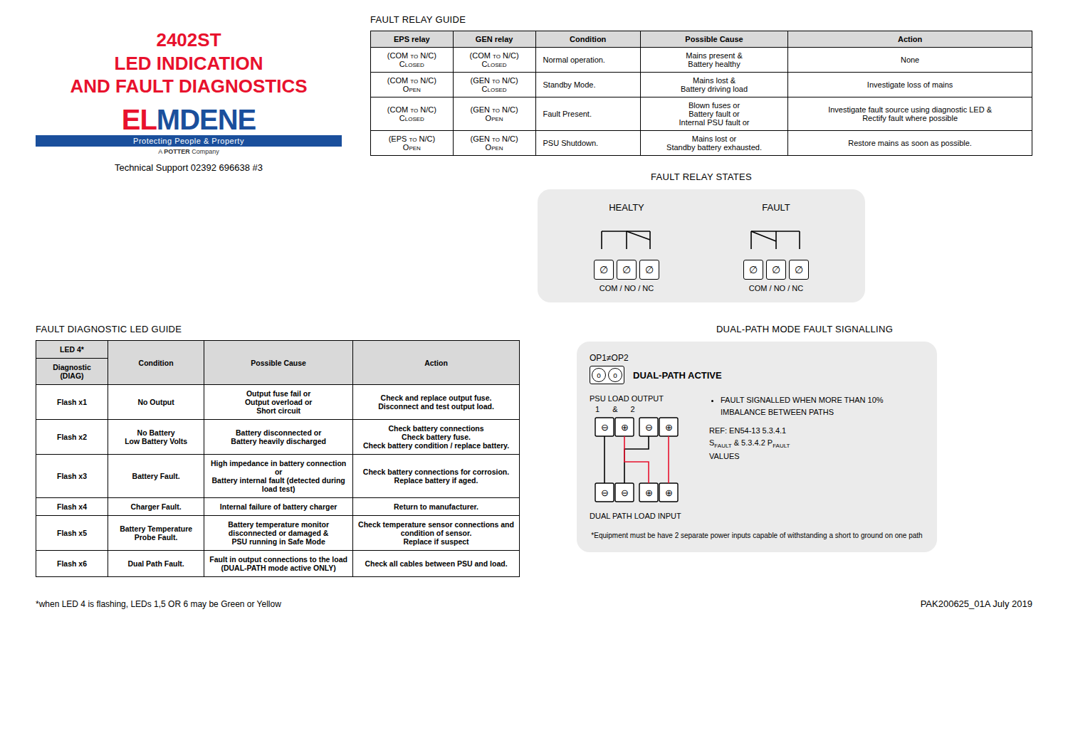2402ST
LED INDICATION
AND FAULT DIAGNOSTICS
ELMDENE
Protecting People & Property
A POTTER Company
Technical Support 02392 696638 #3
FAULT RELAY GUIDE
| EPS relay | GEN relay | Condition | Possible Cause | Action |
| --- | --- | --- | --- | --- |
| (COM to N/C) Closed | (COM to N/C) Closed | Normal operation. | Mains present & Battery healthy | None |
| (COM to N/C) Open | (GEN to N/C) Closed | Standby Mode. | Mains lost & Battery driving load | Investigate loss of mains |
| (COM to N/C) Closed | (GEN to N/C) Open | Fault Present. | Blown fuses or Battery fault or Internal PSU fault or | Investigate fault source using diagnostic LED & Rectify fault where possible |
| (EPS to N/C) Open | (GEN to N/C) Open | PSU Shutdown. | Mains lost or Standby battery exhausted. | Restore mains as soon as possible. |
FAULT RELAY STATES
HEALTY
∅
∅
∅
COM / NO / NC
FAULT
∅
∅
∅
COM / NO / NC
FAULT DIAGNOSTIC LED GUIDE
| LED 4* | Condition | Possible Cause | Action |
| --- | --- | --- | --- |
| Diagnostic (DIAG) |
| Flash x1 | No Output | Output fuse fail or Output overload or Short circuit | Check and replace output fuse. Disconnect and test output load. |
| Flash x2 | No Battery Low Battery Volts | Battery disconnected or Battery heavily discharged | Check battery connections Check battery fuse. Check battery condition / replace battery. |
| Flash x3 | Battery Fault. | High impedance in battery connection or Battery internal fault (detected during load test) | Check battery connections for corrosion. Replace battery if aged. |
| Flash x4 | Charger Fault. | Internal failure of battery charger | Return to manufacturer. |
| Flash x5 | Battery Temperature Probe Fault. | Battery temperature monitor disconnected or damaged & PSU running in Safe Mode | Check temperature sensor connections and condition of sensor. Replace if suspect |
| Flash x6 | Dual Path Fault. | Fault in output connections to the load (DUAL-PATH mode active ONLY) | Check all cables between PSU and load. |
DUAL-PATH MODE FAULT SIGNALLING
OP1≠OP2
o
o
DUAL-PATH ACTIVE
PSU LOAD OUTPUT
1&2
⊖ ⊕ ⊖ ⊕ ⊖ ⊖ ⊕ ⊕
DUAL PATH LOAD INPUT
FAULT SIGNALLED WHEN MORE THAN 10% IMBALANCE BETWEEN PATHS
REF: EN54-13 5.3.4.1
SFAULT & 5.3.4.2 PFAULT
VALUES
*Equipment must be have 2 separate power inputs capable of withstanding a short to ground on one path
*when LED 4 is flashing, LEDs 1,5 OR 6 may be Green or Yellow
PAK200625_01A July 2019